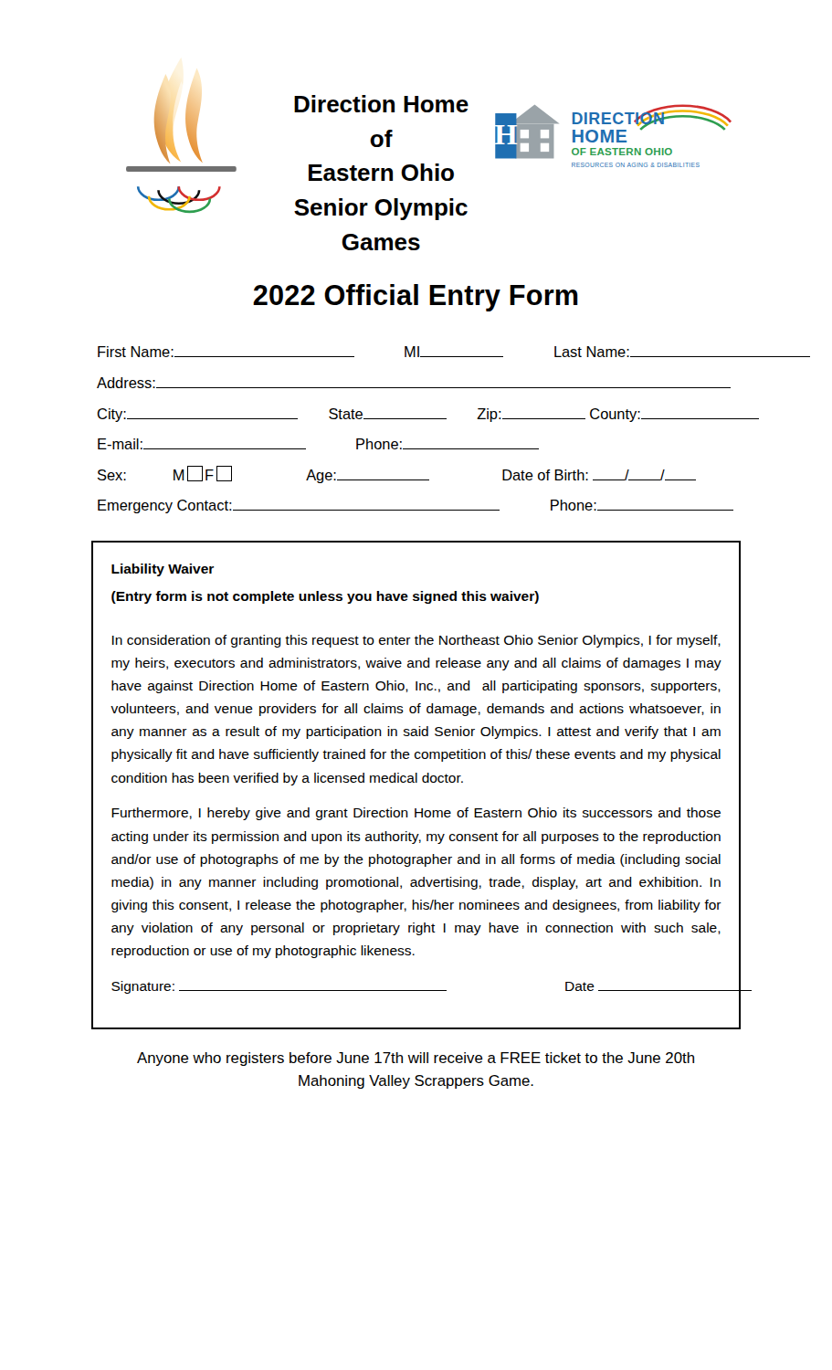Direction Home of
Eastern Ohio
Senior Olympic
Games
H DIRECTION HOME OF EASTERN OHIO RESOURCES ON AGING & DISABILITIES
2022 Official Entry Form
First Name: MI Last Name:
Address:
City: State Zip: County:
E-mail: Phone:
Sex: M F Age: Date of Birth: / /
Emergency Contact: Phone:
Liability Waiver
(Entry form is not complete unless you have signed this waiver)
In consideration of granting this request to enter the Northeast Ohio Senior Olympics, I for myself, my heirs, executors and administrators, waive and release any and all claims of damages I may have against Direction Home of Eastern Ohio, Inc., and all participating sponsors, supporters, volunteers, and venue providers for all claims of damage, demands and actions whatsoever, in any manner as a result of my participation in said Senior Olympics. I attest and verify that I am physically fit and have sufficiently trained for the competition of this/ these events and my physical condition has been verified by a licensed medical doctor.
Furthermore, I hereby give and grant Direction Home of Eastern Ohio its successors and those acting under its permission and upon its authority, my consent for all purposes to the reproduction and/or use of photographs of me by the photographer and in all forms of media (including social media) in any manner including promotional, advertising, trade, display, art and exhibition. In giving this consent, I release the photographer, his/her nominees and designees, from liability for any violation of any personal or proprietary right I may have in connection with such sale, reproduction or use of my photographic likeness.
Signature: Date
Anyone who registers before June 17th will receive a FREE ticket to the June 20th Mahoning Valley Scrappers Game.